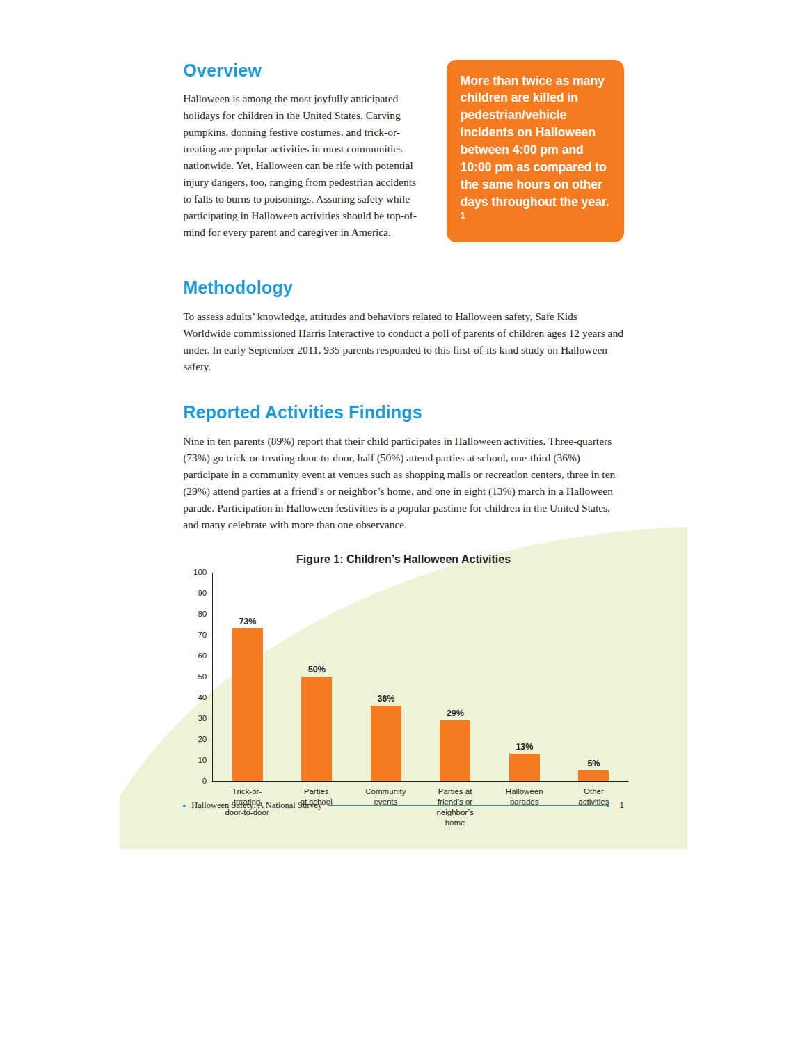Overview
Halloween is among the most joyfully anticipated holidays for children in the United States. Carving pumpkins, donning festive costumes, and trick-or-treating are popular activities in most communities nationwide. Yet, Halloween can be rife with potential injury dangers, too, ranging from pedestrian accidents to falls to burns to poisonings. Assuring safety while participating in Halloween activities should be top-of-mind for every parent and caregiver in America.
More than twice as many children are killed in pedestrian/vehicle incidents on Halloween between 4:00 pm and 10:00 pm as compared to the same hours on other days throughout the year. 1
Methodology
To assess adults’ knowledge, attitudes and behaviors related to Halloween safety, Safe Kids Worldwide commissioned Harris Interactive to conduct a poll of parents of children ages 12 years and under. In early September 2011, 935 parents responded to this first-of-its kind study on Halloween safety.
Reported Activities Findings
Nine in ten parents (89%) report that their child participates in Halloween activities. Three-quarters (73%) go trick-or-treating door-to-door, half (50%) attend parties at school, one-third (36%) participate in a community event at venues such as shopping malls or recreation centers, three in ten (29%) attend parties at a friend’s or neighbor’s home, and one in eight (13%) march in a Halloween parade. Participation in Halloween festivities is a popular pastime for children in the United States, and many celebrate with more than one observance.
Figure 1: Children’s Halloween Activities
100 90 80 70 60 50 40 30 20 10 0
73%
50%
36%
29%
13%
5%
Trick-or-
treating
door-to-door
Parties
at school
Community
events
Parties at
friend’s or
neighbor’s
home
Halloween
parades
Other
activities
Halloween Safety: A National Survey 1